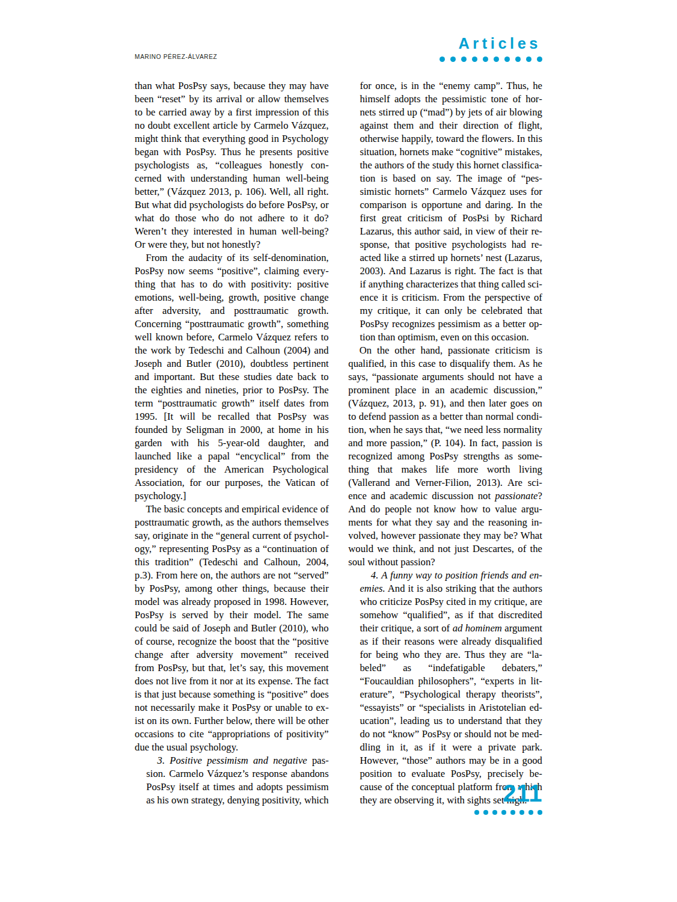Marino Pérez-Álvarez
Articles
than what PosPsy says, because they may have been “reset” by its arrival or allow themselves to be carried away by a first impression of this no doubt excellent article by Carmelo Vázquez, might think that everything good in Psychology began with PosPsy. Thus he presents positive psychologists as, “colleagues honestly concerned with understanding human well-being better,” (Vázquez 2013, p. 106). Well, all right. But what did psychologists do before PosPsy, or what do those who do not adhere to it do? Weren’t they interested in human well-being? Or were they, but not honestly?
From the audacity of its self-denomination, PosPsy now seems “positive”, claiming everything that has to do with positivity: positive emotions, well-being, growth, positive change after adversity, and posttraumatic growth. Concerning “posttraumatic growth”, something well known before, Carmelo Vázquez refers to the work by Tedeschi and Calhoun (2004) and Joseph and Butler (2010), doubtless pertinent and important. But these studies date back to the eighties and nineties, prior to PosPsy. The term “posttraumatic growth” itself dates from 1995. [It will be recalled that PosPsy was founded by Seligman in 2000, at home in his garden with his 5-year-old daughter, and launched like a papal “encyclical” from the presidency of the American Psychological Association, for our purposes, the Vatican of psychology.]
The basic concepts and empirical evidence of posttraumatic growth, as the authors themselves say, originate in the “general current of psychology,” representing PosPsy as a “continuation of this tradition” (Tedeschi and Calhoun, 2004, p.3). From here on, the authors are not “served” by PosPsy, among other things, because their model was already proposed in 1998. However, PosPsy is served by their model. The same could be said of Joseph and Butler (2010), who of course, recognize the boost that the “positive change after adversity movement” received from PosPsy, but that, let’s say, this movement does not live from it nor at its expense. The fact is that just because something is “positive” does not necessarily make it PosPsy or unable to exist on its own. Further below, there will be other occasions to cite “appropriations of positivity” due the usual psychology.
3. Positive pessimism and negative passion. Carmelo Vázquez’s response abandons PosPsy itself at times and adopts pessimism as his own strategy, denying positivity, which for once, is in the “enemy camp”. Thus, he himself adopts the pessimistic tone of hornets stirred up (“mad”) by jets of air blowing against them and their direction of flight, otherwise happily, toward the flowers. In this situation, hornets make “cognitive” mistakes, the authors of the study this hornet classification is based on say. The image of “pessimistic hornets” Carmelo Vázquez uses for comparison is opportune and daring. In the first great criticism of PosPsi by Richard Lazarus, this author said, in view of their response, that positive psychologists had reacted like a stirred up hornets’ nest (Lazarus, 2003). And Lazarus is right. The fact is that if anything characterizes that thing called science it is criticism. From the perspective of my critique, it can only be celebrated that PosPsy recognizes pessimism as a better option than optimism, even on this occasion.
On the other hand, passionate criticism is qualified, in this case to disqualify them. As he says, “passionate arguments should not have a prominent place in an academic discussion,” (Vázquez, 2013, p. 91), and then later goes on to defend passion as a better than normal condition, when he says that, “we need less normality and more passion,” (P. 104). In fact, passion is recognized among PosPsy strengths as something that makes life more worth living (Vallerand and Verner-Filion, 2013). Are science and academic discussion not passionate? And do people not know how to value arguments for what they say and the reasoning involved, however passionate they may be? What would we think, and not just Descartes, of the soul without passion?
4. A funny way to position friends and enemies. And it is also striking that the authors who criticize PosPsy cited in my critique, are somehow “qualified”, as if that discredited their critique, a sort of ad hominem argument as if their reasons were already disqualified for being who they are. Thus they are “labeled” as “indefatigable debaters,” “Foucauldian philosophers”, “experts in literature”, “Psychological therapy theorists”, “essayists” or “specialists in Aristotelian education”, leading us to understand that they do not “know” PosPsy or should not be meddling in it, as if it were a private park. However, “those” authors may be in a good position to evaluate PosPsy, precisely because of the conceptual platform from which they are observing it, with sights set high.
211